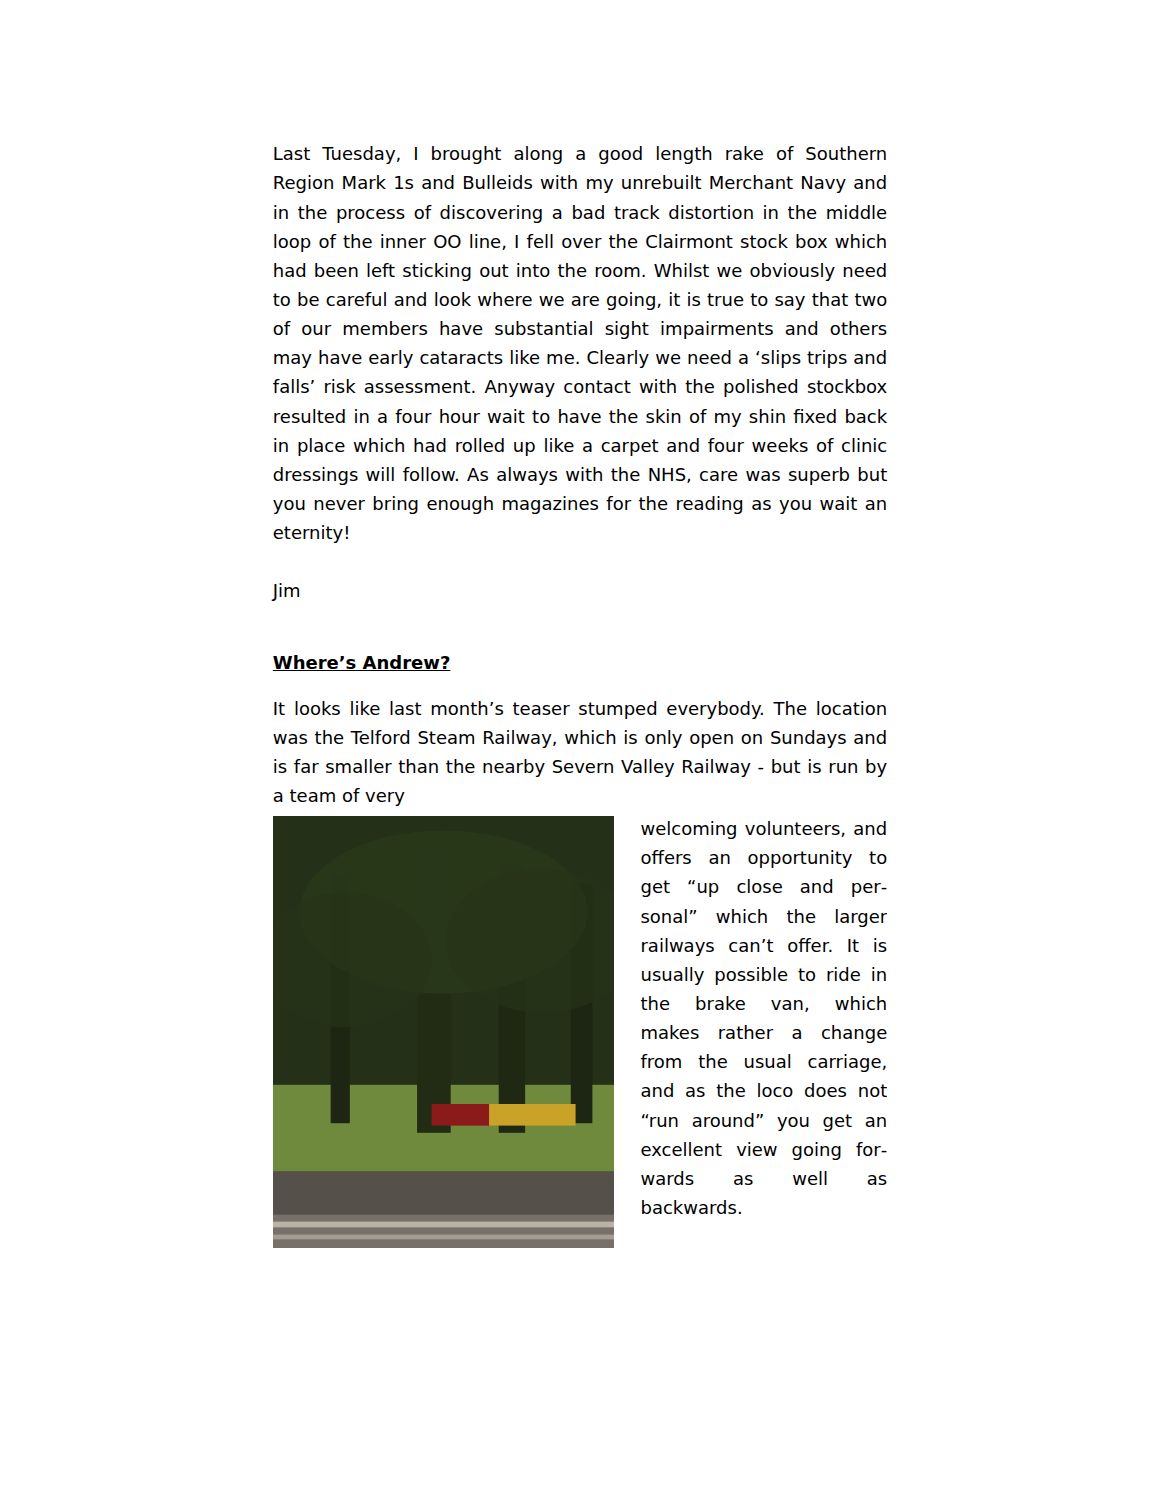Last Tuesday, I brought along a good length rake of Southern Region Mark 1s and Bulleids with my unrebuilt Merchant Navy and in the process of discovering a bad track distortion in the middle loop of the inner OO line, I fell over the Clairmont stock box which had been left sticking out into the room. Whilst we obviously need to be careful and look where we are going, it is true to say that two of our members have substantial sight impairments and others may have early cataracts like me. Clearly we need a ‘slips trips and falls’ risk assessment. Anyway contact with the polished stockbox resulted in a four hour wait to have the skin of my shin fixed back in place which had rolled up like a carpet and four weeks of clinic dressings will follow. As always with the NHS, care was superb but you never bring enough magazines for the reading as you wait an eternity!
Jim
Where’s Andrew?
It looks like last month’s teaser stumped everybody. The location was the Telford Steam Railway, which is only open on Sundays and is far smaller than the nearby Severn Valley Railway - but is run by a team of very
welcoming volunteers, and offers an opportunity to get “up close and personal” which the larger railways can’t offer. It is usually possible to ride in the brake van, which makes rather a change from the usual carriage, and as the loco does not “run around” you get an excellent view going forwards as well as backwards.